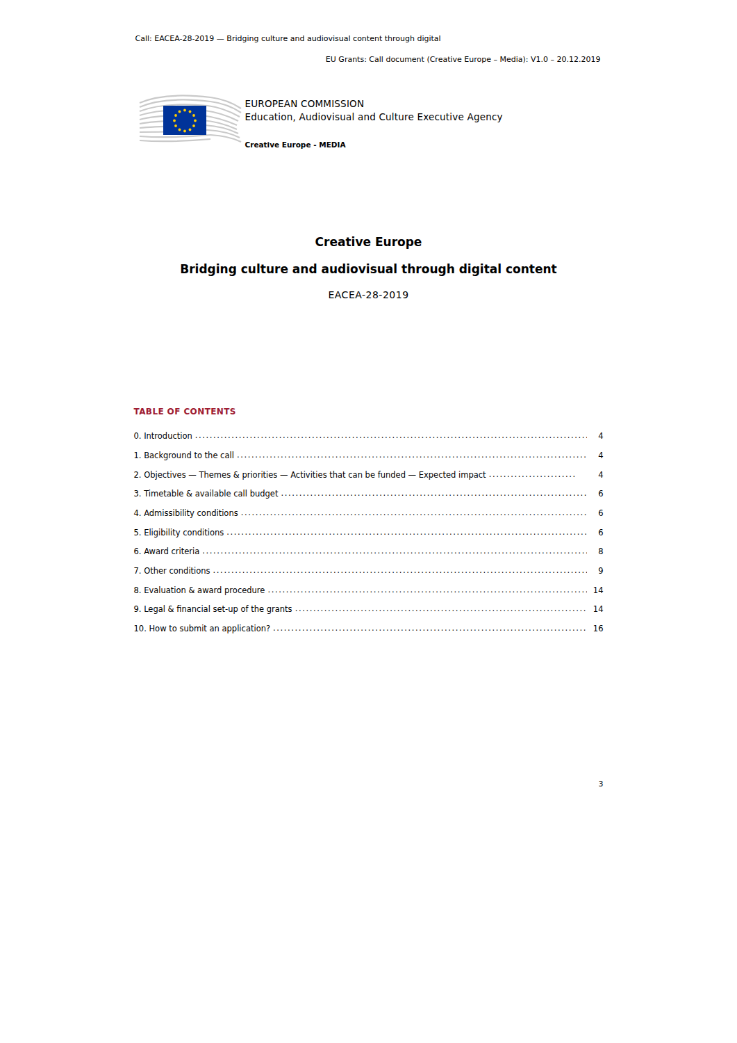Call: EACEA-28-2019 — Bridging culture and audiovisual content through digital
EU Grants: Call document (Creative Europe – Media): V1.0 – 20.12.2019
EUROPEAN COMMISSION
Education, Audiovisual and Culture Executive Agency
Creative Europe - MEDIA
Creative Europe
Bridging culture and audiovisual through digital content
EACEA-28-2019
TABLE OF CONTENTS
0. Introduction........................................................................................................................... 4
1. Background to the call.............................................................................................................. 4
2. Objectives — Themes & priorities — Activities that can be funded — Expected impact........................ 4
3. Timetable & available call budget.................................................................................................. 6
4. Admissibility conditions............................................................................................................. 6
5. Eligibility conditions.................................................................................................................. 6
6. Award criteria............................................................................................................................. 8
7. Other conditions......................................................................................................................... 9
8. Evaluation & award procedure..................................................................................................... 14
9. Legal & financial set-up of the grants......................................................................................... 14
10. How to submit an application?.................................................................................................. 16
3